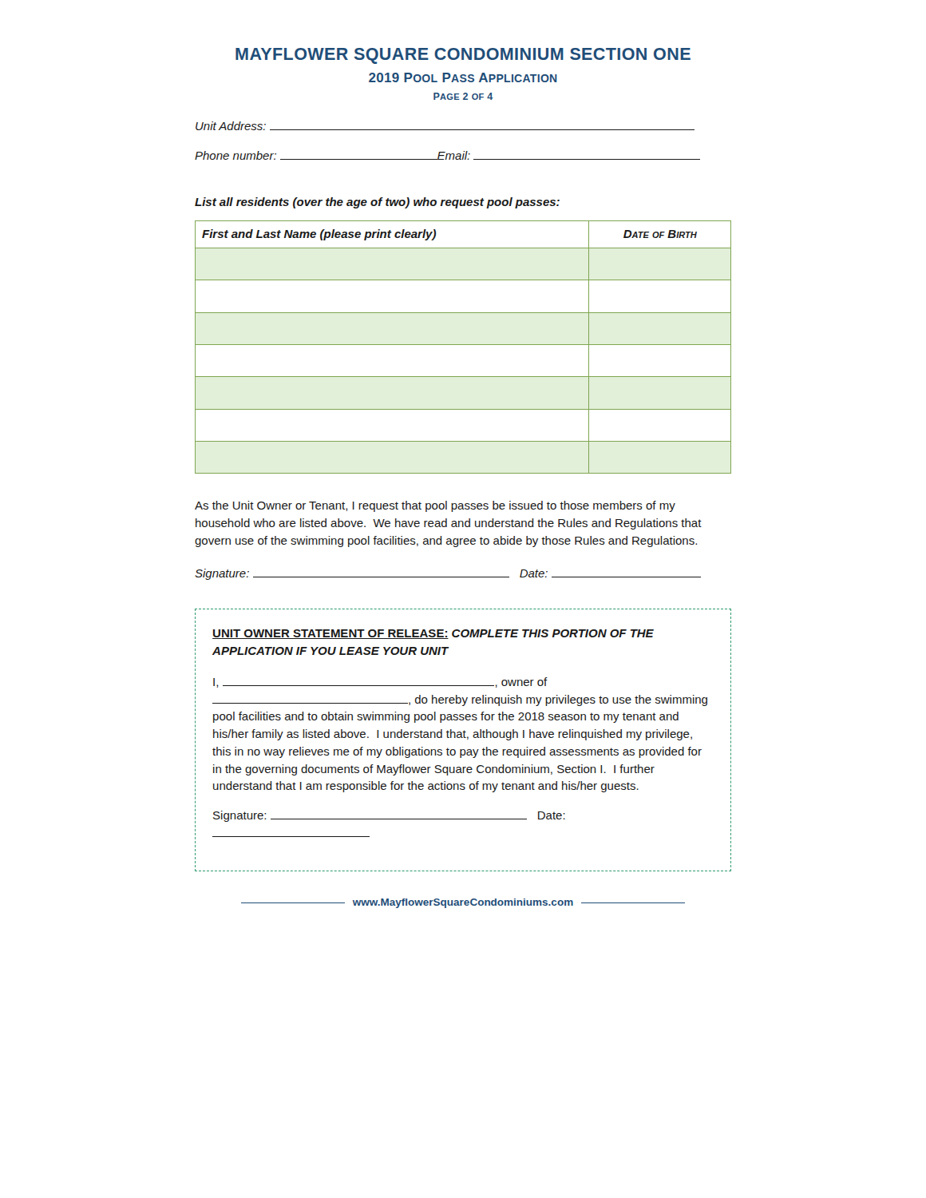Mayflower Square Condominium Section One
2019 POOL PASS APPLICATION
PAGE 2 OF 4
Unit Address:
Phone number: Email:
List all residents (over the age of two) who request pool passes:
| First and Last Name (please print clearly) | Date of Birth |
| --- | --- |
As the Unit Owner or Tenant, I request that pool passes be issued to those members of my household who are listed above. We have read and understand the Rules and Regulations that govern use of the swimming pool facilities, and agree to abide by those Rules and Regulations.
Signature: Date:
UNIT OWNER STATEMENT OF RELEASE: COMPLETE THIS PORTION OF THE APPLICATION IF YOU LEASE YOUR UNIT
I, , owner of , do hereby relinquish my privileges to use the swimming pool facilities and to obtain swimming pool passes for the 2018 season to my tenant and his/her family as listed above. I understand that, although I have relinquished my privilege, this in no way relieves me of my obligations to pay the required assessments as provided for in the governing documents of Mayflower Square Condominium, Section I. I further understand that I am responsible for the actions of my tenant and his/her guests.
Signature: Date:
www.MayflowerSquareCondominiums.com